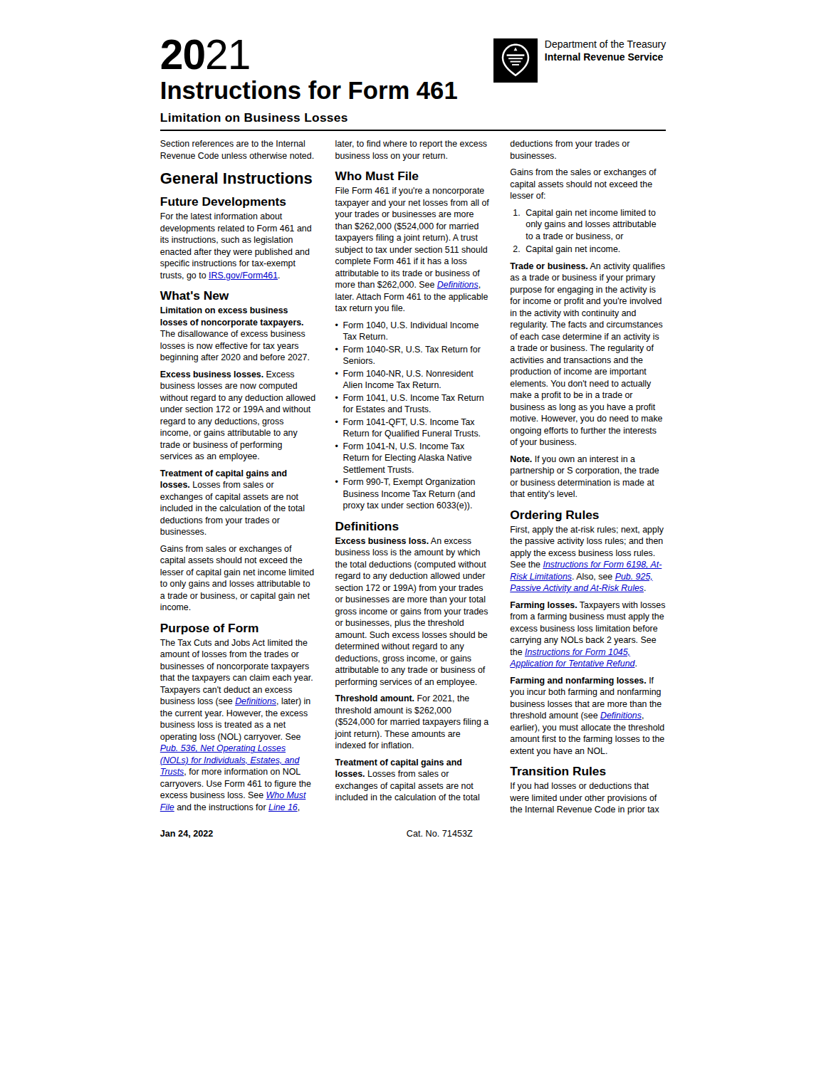2021
Instructions for Form 461
Limitation on Business Losses
Department of the Treasury
Internal Revenue Service
Section references are to the Internal Revenue Code unless otherwise noted.
General Instructions
Future Developments
For the latest information about developments related to Form 461 and its instructions, such as legislation enacted after they were published and specific instructions for tax-exempt trusts, go to IRS.gov/Form461.
What's New
Limitation on excess business losses of noncorporate taxpayers. The disallowance of excess business losses is now effective for tax years beginning after 2020 and before 2027.
Excess business losses. Excess business losses are now computed without regard to any deduction allowed under section 172 or 199A and without regard to any deductions, gross income, or gains attributable to any trade or business of performing services as an employee.
Treatment of capital gains and losses. Losses from sales or exchanges of capital assets are not included in the calculation of the total deductions from your trades or businesses.
Gains from sales or exchanges of capital assets should not exceed the lesser of capital gain net income limited to only gains and losses attributable to a trade or business, or capital gain net income.
Purpose of Form
The Tax Cuts and Jobs Act limited the amount of losses from the trades or businesses of noncorporate taxpayers that the taxpayers can claim each year. Taxpayers can't deduct an excess business loss (see Definitions, later) in the current year. However, the excess business loss is treated as a net operating loss (NOL) carryover. See Pub. 536, Net Operating Losses (NOLs) for Individuals, Estates, and Trusts, for more information on NOL carryovers. Use Form 461 to figure the excess business loss. See Who Must File and the instructions for Line 16, later, to find where to report the excess business loss on your return.
Who Must File
File Form 461 if you're a noncorporate taxpayer and your net losses from all of your trades or businesses are more than $262,000 ($524,000 for married taxpayers filing a joint return). A trust subject to tax under section 511 should complete Form 461 if it has a loss attributable to its trade or business of more than $262,000. See Definitions, later. Attach Form 461 to the applicable tax return you file.
Form 1040, U.S. Individual Income Tax Return.
Form 1040-SR, U.S. Tax Return for Seniors.
Form 1040-NR, U.S. Nonresident Alien Income Tax Return.
Form 1041, U.S. Income Tax Return for Estates and Trusts.
Form 1041-QFT, U.S. Income Tax Return for Qualified Funeral Trusts.
Form 1041-N, U.S. Income Tax Return for Electing Alaska Native Settlement Trusts.
Form 990-T, Exempt Organization Business Income Tax Return (and proxy tax under section 6033(e)).
Definitions
Excess business loss. An excess business loss is the amount by which the total deductions (computed without regard to any deduction allowed under section 172 or 199A) from your trades or businesses are more than your total gross income or gains from your trades or businesses, plus the threshold amount. Such excess losses should be determined without regard to any deductions, gross income, or gains attributable to any trade or business of performing services of an employee.
Threshold amount. For 2021, the threshold amount is $262,000 ($524,000 for married taxpayers filing a joint return). These amounts are indexed for inflation.
Treatment of capital gains and losses. Losses from sales or exchanges of capital assets are not included in the calculation of the total deductions from your trades or businesses.
Gains from the sales or exchanges of capital assets should not exceed the lesser of:
Capital gain net income limited to only gains and losses attributable to a trade or business, or
Capital gain net income.
Trade or business. An activity qualifies as a trade or business if your primary purpose for engaging in the activity is for income or profit and you're involved in the activity with continuity and regularity. The facts and circumstances of each case determine if an activity is a trade or business. The regularity of activities and transactions and the production of income are important elements. You don't need to actually make a profit to be in a trade or business as long as you have a profit motive. However, you do need to make ongoing efforts to further the interests of your business.
Note. If you own an interest in a partnership or S corporation, the trade or business determination is made at that entity's level.
Ordering Rules
First, apply the at-risk rules; next, apply the passive activity loss rules; and then apply the excess business loss rules. See the Instructions for Form 6198, At-Risk Limitations. Also, see Pub. 925, Passive Activity and At-Risk Rules.
Farming losses. Taxpayers with losses from a farming business must apply the excess business loss limitation before carrying any NOLs back 2 years. See the Instructions for Form 1045, Application for Tentative Refund.
Farming and nonfarming losses. If you incur both farming and nonfarming business losses that are more than the threshold amount (see Definitions, earlier), you must allocate the threshold amount first to the farming losses to the extent you have an NOL.
Transition Rules
If you had losses or deductions that were limited under other provisions of the Internal Revenue Code in prior tax
Jan 24, 2022 Cat. No. 71453Z